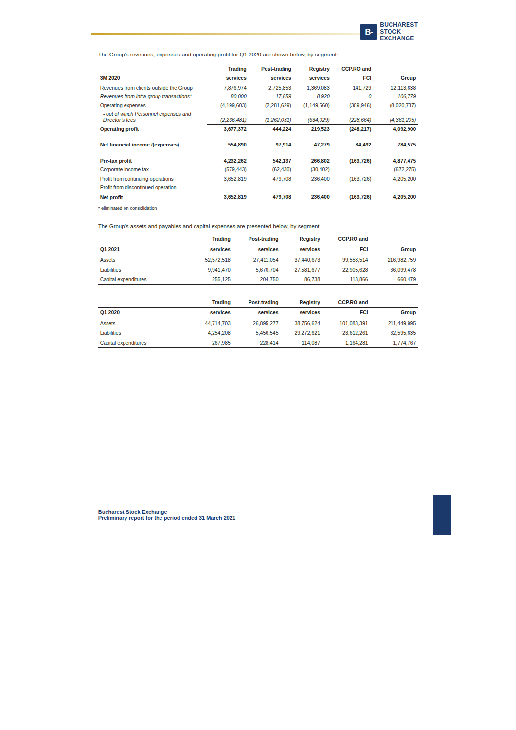B-
BUCHAREST
STOCK
EXCHANGE
The Group's revenues, expenses and operating profit for Q1 2020 are shown below, by segment:
| | Trading | Post-trading | Registry | CCP.RO and | |
| --- | --- | --- | --- | --- | --- |
| 3M 2020 | services | services | services | FCI | Group |
| Revenues from clients outside the Group | 7,876,974 | 2,725,853 | 1,369,083 | 141,729 | 12,113,638 |
| Revenues from intra-group transactions* | 80,000 | 17,859 | 8,920 | 0 | 106,779 |
| Operating expenses | (4,199,603) | (2,281,629) | (1,149,560) | (389,946) | (8,020,737) |
| - out of which Personnel expenses and Director’s fees | (2,236,481) | (1,262,031) | (634,029) | (228,664) | (4,361,205) |
| Operating profit | 3,677,372 | 444,224 | 219,523 | (248,217) | 4,092,900 |
| Net financial income /(expenses) | 554,890 | 97,914 | 47,279 | 84,492 | 784,575 |
| Pre-tax profit | 4,232,262 | 542,137 | 266,802 | (163,726) | 4,877,475 |
| Corporate income tax | (579,443) | (62,430) | (30,402) | - | (672,275) |
| Profit from continuing operations | 3,652,819 | 479,708 | 236,400 | (163,726) | 4,205,200 |
| Profit from discontinued operation | - | - | - | - | - |
| Net profit | 3,652,819 | 479,708 | 236,400 | (163,726) | 4,205,200 |
* eliminated on consolidation
The Group's assets and payables and capital expenses are presented below, by segment:
| | Trading | Post-trading | Registry | CCP.RO and | |
| --- | --- | --- | --- | --- | --- |
| Q1 2021 | services | services | services | FCI | Group |
| Assets | 52,572,518 | 27,411,054 | 37,440,673 | 99,558,514 | 216,982,759 |
| Liabilities | 9,941,470 | 5,670,704 | 27,581,677 | 22,905,628 | 66,099,478 |
| Capital expenditures | 255,125 | 204,750 | 86,738 | 113,866 | 660,479 |
| | Trading | Post-trading | Registry | CCP.RO and | |
| --- | --- | --- | --- | --- | --- |
| Q1 2020 | services | services | services | FCI | Group |
| Assets | 44,714,703 | 26,895,277 | 38,756,624 | 101,083,391 | 211,449,995 |
| Liabilities | 4,254,208 | 5,456,545 | 29,272,621 | 23,612,261 | 62,595,635 |
| Capital expenditures | 267,985 | 228,414 | 114,087 | 1,164,281 | 1,774,767 |
Bucharest Stock Exchange
Preliminary report for the period ended 31 March 2021
26